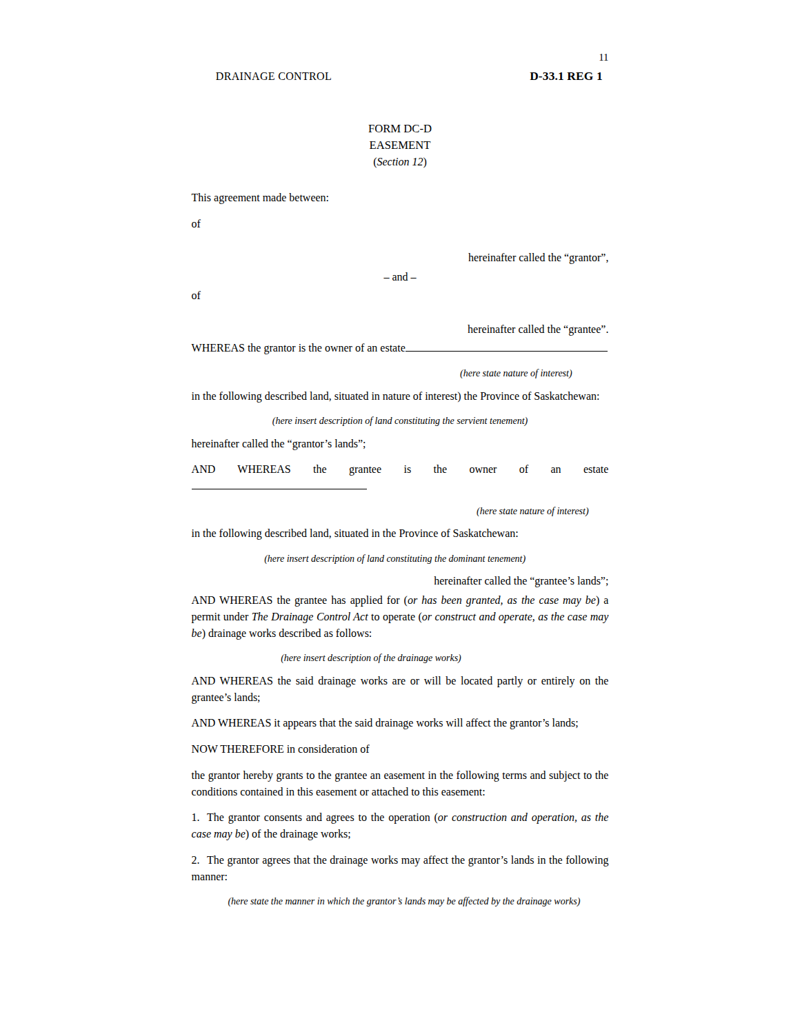11
DRAINAGE CONTROL
D-33.1 REG 1
FORM DC-D
EASEMENT
(Section 12)
This agreement made between:
of
hereinafter called the “grantor”,
– and –
of
hereinafter called the “grantee”.
WHEREAS the grantor is the owner of an estate
(here state nature of interest)
in the following described land, situated in nature of interest) the Province of Saskatchewan:
(here insert description of land constituting the servient tenement)
hereinafter called the “grantor’s lands”;
AND WHEREAS the grantee is the owner of an estate
(here state nature of interest)
in the following described land, situated in the Province of Saskatchewan:
(here insert description of land constituting the dominant tenement)
hereinafter called the “grantee’s lands”;
AND WHEREAS the grantee has applied for (or has been granted, as the case may be) a permit under The Drainage Control Act to operate (or construct and operate, as the case may be) drainage works described as follows:
(here insert description of the drainage works)
AND WHEREAS the said drainage works are or will be located partly or entirely on the grantee’s lands;
AND WHEREAS it appears that the said drainage works will affect the grantor’s lands;
NOW THEREFORE in consideration of
the grantor hereby grants to the grantee an easement in the following terms and subject to the conditions contained in this easement or attached to this easement:
1. The grantor consents and agrees to the operation (or construction and operation, as the case may be) of the drainage works;
2. The grantor agrees that the drainage works may affect the grantor’s lands in the following manner:
(here state the manner in which the grantor’s lands may be affected by the drainage works)